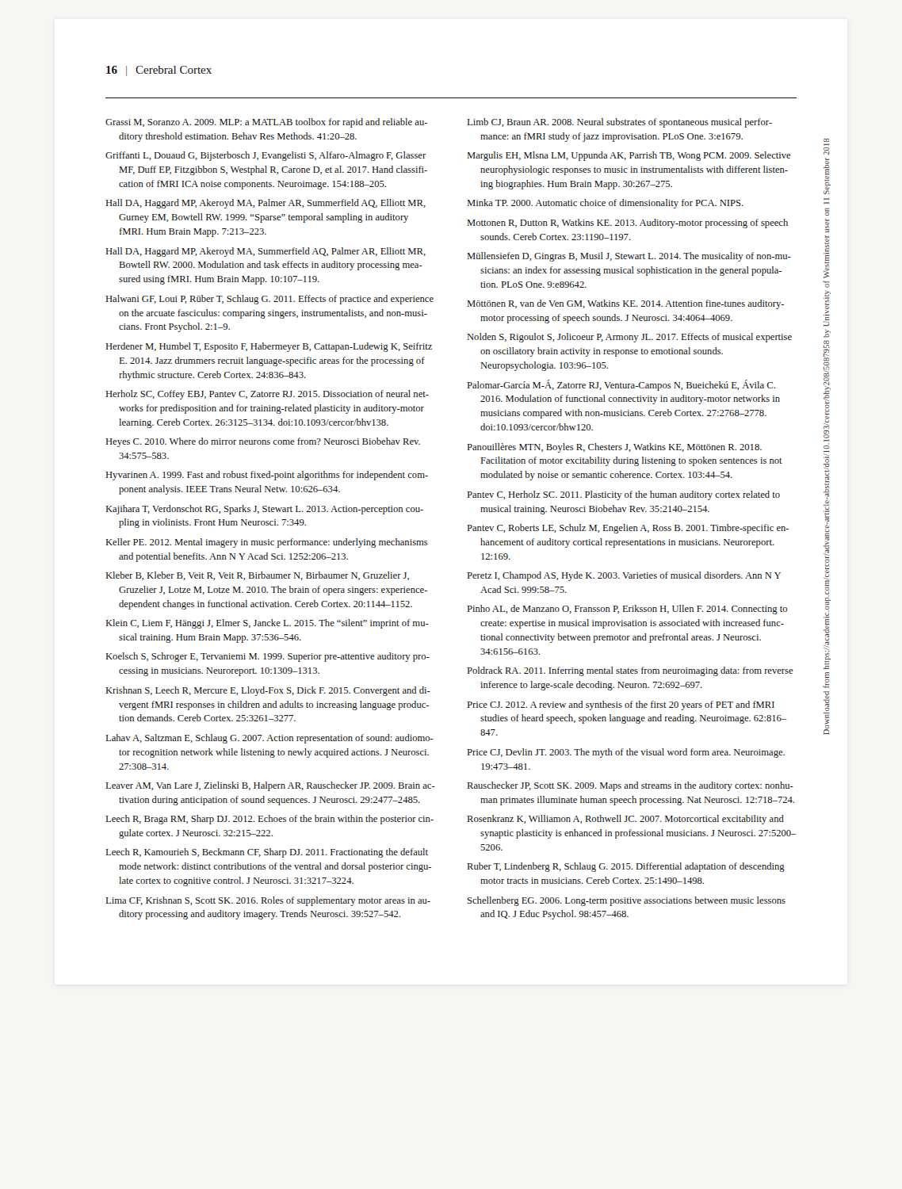16 | Cerebral Cortex
Downloaded from https://academic.oup.com/cercor/advance-article-abstract/doi/10.1093/cercor/bhy208/5087958 by University of Westminster user on 11 September 2018
Grassi M, Soranzo A. 2009. MLP: a MATLAB toolbox for rapid and reliable auditory threshold estimation. Behav Res Methods. 41:20–28.
Griffanti L, Douaud G, Bijsterbosch J, Evangelisti S, Alfaro-Almagro F, Glasser MF, Duff EP, Fitzgibbon S, Westphal R, Carone D, et al. 2017. Hand classification of fMRI ICA noise components. Neuroimage. 154:188–205.
Hall DA, Haggard MP, Akeroyd MA, Palmer AR, Summerfield AQ, Elliott MR, Gurney EM, Bowtell RW. 1999. “Sparse” temporal sampling in auditory fMRI. Hum Brain Mapp. 7:213–223.
Hall DA, Haggard MP, Akeroyd MA, Summerfield AQ, Palmer AR, Elliott MR, Bowtell RW. 2000. Modulation and task effects in auditory processing measured using fMRI. Hum Brain Mapp. 10:107–119.
Halwani GF, Loui P, Rüber T, Schlaug G. 2011. Effects of practice and experience on the arcuate fasciculus: comparing singers, instrumentalists, and non-musicians. Front Psychol. 2:1–9.
Herdener M, Humbel T, Esposito F, Habermeyer B, Cattapan-Ludewig K, Seifritz E. 2014. Jazz drummers recruit language-specific areas for the processing of rhythmic structure. Cereb Cortex. 24:836–843.
Herholz SC, Coffey EBJ, Pantev C, Zatorre RJ. 2015. Dissociation of neural networks for predisposition and for training-related plasticity in auditory-motor learning. Cereb Cortex. 26:3125–3134. doi:10.1093/cercor/bhv138.
Heyes C. 2010. Where do mirror neurons come from? Neurosci Biobehav Rev. 34:575–583.
Hyvarinen A. 1999. Fast and robust fixed-point algorithms for independent component analysis. IEEE Trans Neural Netw. 10:626–634.
Kajihara T, Verdonschot RG, Sparks J, Stewart L. 2013. Action-perception coupling in violinists. Front Hum Neurosci. 7:349.
Keller PE. 2012. Mental imagery in music performance: underlying mechanisms and potential benefits. Ann N Y Acad Sci. 1252:206–213.
Kleber B, Kleber B, Veit R, Veit R, Birbaumer N, Birbaumer N, Gruzelier J, Gruzelier J, Lotze M, Lotze M. 2010. The brain of opera singers: experience-dependent changes in functional activation. Cereb Cortex. 20:1144–1152.
Klein C, Liem F, Hänggi J, Elmer S, Jancke L. 2015. The “silent” imprint of musical training. Hum Brain Mapp. 37:536–546.
Koelsch S, Schroger E, Tervaniemi M. 1999. Superior pre-attentive auditory processing in musicians. Neuroreport. 10:1309–1313.
Krishnan S, Leech R, Mercure E, Lloyd-Fox S, Dick F. 2015. Convergent and divergent fMRI responses in children and adults to increasing language production demands. Cereb Cortex. 25:3261–3277.
Lahav A, Saltzman E, Schlaug G. 2007. Action representation of sound: audiomotor recognition network while listening to newly acquired actions. J Neurosci. 27:308–314.
Leaver AM, Van Lare J, Zielinski B, Halpern AR, Rauschecker JP. 2009. Brain activation during anticipation of sound sequences. J Neurosci. 29:2477–2485.
Leech R, Braga RM, Sharp DJ. 2012. Echoes of the brain within the posterior cingulate cortex. J Neurosci. 32:215–222.
Leech R, Kamourieh S, Beckmann CF, Sharp DJ. 2011. Fractionating the default mode network: distinct contributions of the ventral and dorsal posterior cingulate cortex to cognitive control. J Neurosci. 31:3217–3224.
Lima CF, Krishnan S, Scott SK. 2016. Roles of supplementary motor areas in auditory processing and auditory imagery. Trends Neurosci. 39:527–542.
Limb CJ, Braun AR. 2008. Neural substrates of spontaneous musical performance: an fMRI study of jazz improvisation. PLoS One. 3:e1679.
Margulis EH, Mlsna LM, Uppunda AK, Parrish TB, Wong PCM. 2009. Selective neurophysiologic responses to music in instrumentalists with different listening biographies. Hum Brain Mapp. 30:267–275.
Minka TP. 2000. Automatic choice of dimensionality for PCA. NIPS.
Mottonen R, Dutton R, Watkins KE. 2013. Auditory-motor processing of speech sounds. Cereb Cortex. 23:1190–1197.
Müllensiefen D, Gingras B, Musil J, Stewart L. 2014. The musicality of non-musicians: an index for assessing musical sophistication in the general population. PLoS One. 9:e89642.
Möttönen R, van de Ven GM, Watkins KE. 2014. Attention fine-tunes auditory-motor processing of speech sounds. J Neurosci. 34:4064–4069.
Nolden S, Rigoulot S, Jolicoeur P, Armony JL. 2017. Effects of musical expertise on oscillatory brain activity in response to emotional sounds. Neuropsychologia. 103:96–105.
Palomar-García M-Á, Zatorre RJ, Ventura-Campos N, Bueichekú E, Ávila C. 2016. Modulation of functional connectivity in auditory-motor networks in musicians compared with non-musicians. Cereb Cortex. 27:2768–2778. doi:10.1093/cercor/bhw120.
Panouillères MTN, Boyles R, Chesters J, Watkins KE, Möttönen R. 2018. Facilitation of motor excitability during listening to spoken sentences is not modulated by noise or semantic coherence. Cortex. 103:44–54.
Pantev C, Herholz SC. 2011. Plasticity of the human auditory cortex related to musical training. Neurosci Biobehav Rev. 35:2140–2154.
Pantev C, Roberts LE, Schulz M, Engelien A, Ross B. 2001. Timbre-specific enhancement of auditory cortical representations in musicians. Neuroreport. 12:169.
Peretz I, Champod AS, Hyde K. 2003. Varieties of musical disorders. Ann N Y Acad Sci. 999:58–75.
Pinho AL, de Manzano O, Fransson P, Eriksson H, Ullen F. 2014. Connecting to create: expertise in musical improvisation is associated with increased functional connectivity between premotor and prefrontal areas. J Neurosci. 34:6156–6163.
Poldrack RA. 2011. Inferring mental states from neuroimaging data: from reverse inference to large-scale decoding. Neuron. 72:692–697.
Price CJ. 2012. A review and synthesis of the first 20 years of PET and fMRI studies of heard speech, spoken language and reading. Neuroimage. 62:816–847.
Price CJ, Devlin JT. 2003. The myth of the visual word form area. Neuroimage. 19:473–481.
Rauschecker JP, Scott SK. 2009. Maps and streams in the auditory cortex: nonhuman primates illuminate human speech processing. Nat Neurosci. 12:718–724.
Rosenkranz K, Williamon A, Rothwell JC. 2007. Motorcortical excitability and synaptic plasticity is enhanced in professional musicians. J Neurosci. 27:5200–5206.
Ruber T, Lindenberg R, Schlaug G. 2015. Differential adaptation of descending motor tracts in musicians. Cereb Cortex. 25:1490–1498.
Schellenberg EG. 2006. Long-term positive associations between music lessons and IQ. J Educ Psychol. 98:457–468.